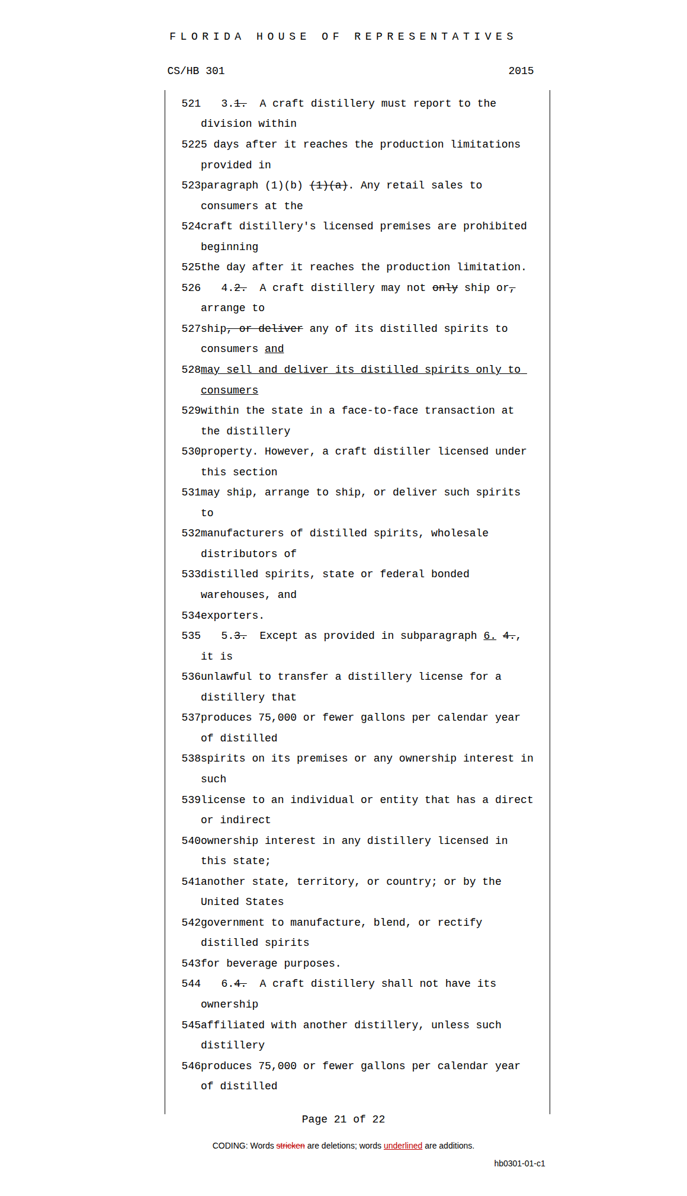FLORIDA HOUSE OF REPRESENTATIVES
CS/HB 301 2015
| 521 | 3. 1. A craft distillery must report to the division within |
| 522 | 5 days after it reaches the production limitations provided in |
| 523 | paragraph (1)(b) (1)(a) . Any retail sales to consumers at the |
| 524 | craft distillery's licensed premises are prohibited beginning |
| 525 | the day after it reaches the production limitation. |
| 526 | 4. 2. A craft distillery may not only ship or , arrange to |
| 527 | ship , or deliver any of its distilled spirits to consumers and |
| 528 | may sell and deliver its distilled spirits only to consumers |
| 529 | within the state in a face-to-face transaction at the distillery |
| 530 | property. However, a craft distiller licensed under this section |
| 531 | may ship, arrange to ship, or deliver such spirits to |
| 532 | manufacturers of distilled spirits, wholesale distributors of |
| 533 | distilled spirits, state or federal bonded warehouses, and |
| 534 | exporters. |
| 535 | 5. 3. Except as provided in subparagraph 6. 4. , it is |
| 536 | unlawful to transfer a distillery license for a distillery that |
| 537 | produces 75,000 or fewer gallons per calendar year of distilled |
| 538 | spirits on its premises or any ownership interest in such |
| 539 | license to an individual or entity that has a direct or indirect |
| 540 | ownership interest in any distillery licensed in this state; |
| 541 | another state, territory, or country; or by the United States |
| 542 | government to manufacture, blend, or rectify distilled spirits |
| 543 | for beverage purposes. |
| 544 | 6. 4. A craft distillery shall not have its ownership |
| 545 | affiliated with another distillery, unless such distillery |
| 546 | produces 75,000 or fewer gallons per calendar year of distilled |
Page 21 of 22
CODING: Words stricken are deletions; words underlined are additions.
hb0301-01-c1